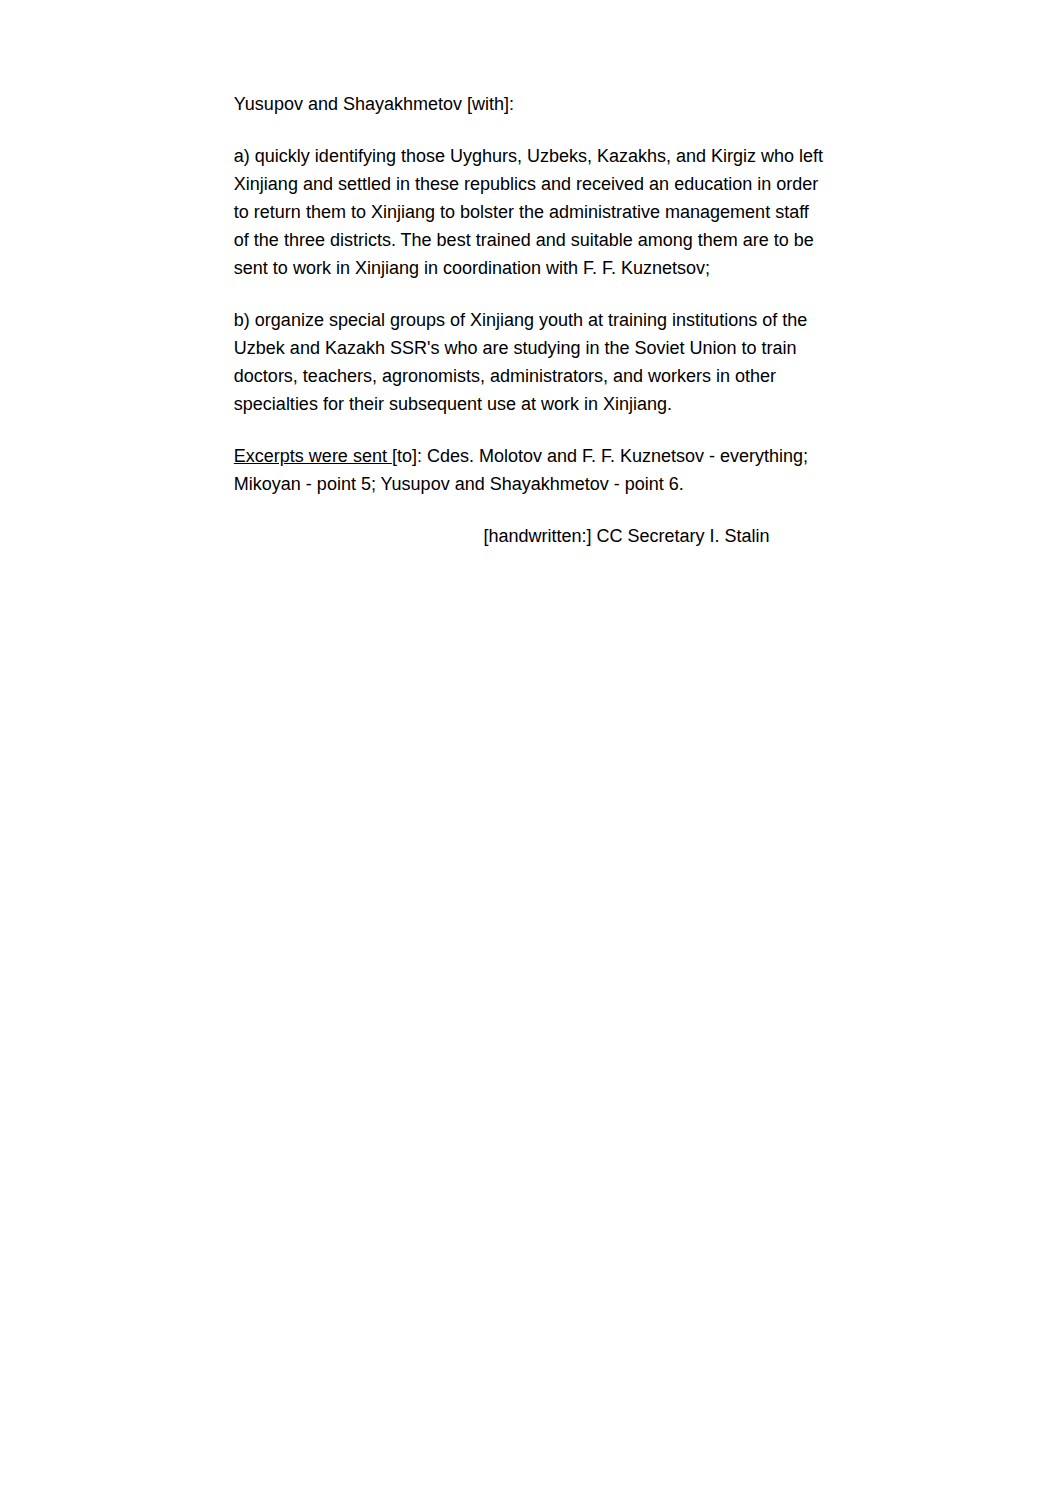Yusupov and Shayakhmetov [with]:
a) quickly identifying those Uyghurs, Uzbeks, Kazakhs, and Kirgiz who left Xinjiang and settled in these republics and received an education in order to return them to Xinjiang to bolster the administrative management staff of the three districts. The best trained and suitable among them are to be sent to work in Xinjiang in coordination with F. F. Kuznetsov;
b) organize special groups of Xinjiang youth at training institutions of the Uzbek and Kazakh SSR's who are studying in the Soviet Union to train doctors, teachers, agronomists, administrators, and workers in other specialties for their subsequent use at work in Xinjiang.
Excerpts were sent [to]: Cdes. Molotov and F. F. Kuznetsov - everything; Mikoyan - point 5; Yusupov and Shayakhmetov - point 6.
[handwritten:] CC Secretary I. Stalin